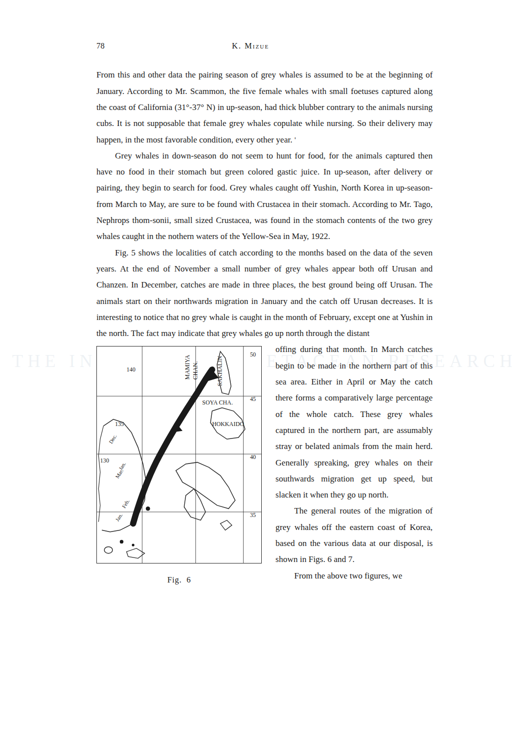THE INSTITUTE OF CETACEAN RESEARCH
78 K. Mizue
From this and other data the pairing season of grey whales is assumed to be at the beginning of January. According to Mr. Scammon, the five female whales with small foetuses captured along the coast of California (31°-37° N) in up-season, had thick blubber contrary to the animals nursing cubs. It is not supposable that female grey whales copulate while nursing. So their delivery may happen, in the most favorable condition, every other year. '
Grey whales in down-season do not seem to hunt for food, for the animals captured then have no food in their stomach but green colored gastic juice. In up-season, after delivery or pairing, they begin to search for food. Grey whales caught off Yushin, North Korea in up-season-from March to May, are sure to be found with Crustacea in their stomach. According to Mr. Tago, Nephrops thom-sonii, small sized Crustacea, was found in the stomach contents of the two grey whales caught in the nothern waters of the Yellow-Sea in May, 1922.
Fig. 5 shows the localities of catch according to the months based on the data of the seven years. At the end of November a small number of grey whales appear both off Urusan and Chanzen. In December, catches are made in three places, the best ground being off Urusan. The animals start on their northwards migration in January and the catch off Urusan decreases. It is interesting to notice that no grey whale is caught in the month of February, except one at Yushin in the north. The fact may indicate that grey whales go up north through the distant
50 45 40 35 140 135 130 MAMIYA CHAN. SAKHALIN SOYA CHA. HOKKAIDO Dec. Jan. Mar. Feb. Jan.
Fig. 6
offing during that month. In March catches begin to be made in the northern part of this sea area. Either in April or May the catch there forms a comparatively large percentage of the whole catch. These grey whales captured in the northern part, are assumably stray or belated animals from the main herd. Generally spreaking, grey whales on their southwards migration get up speed, but slacken it when they go up north.
The general routes of the migration of grey whales off the eastern coast of Korea, based on the various data at our disposal, is shown in Figs. 6 and 7.
From the above two figures, we